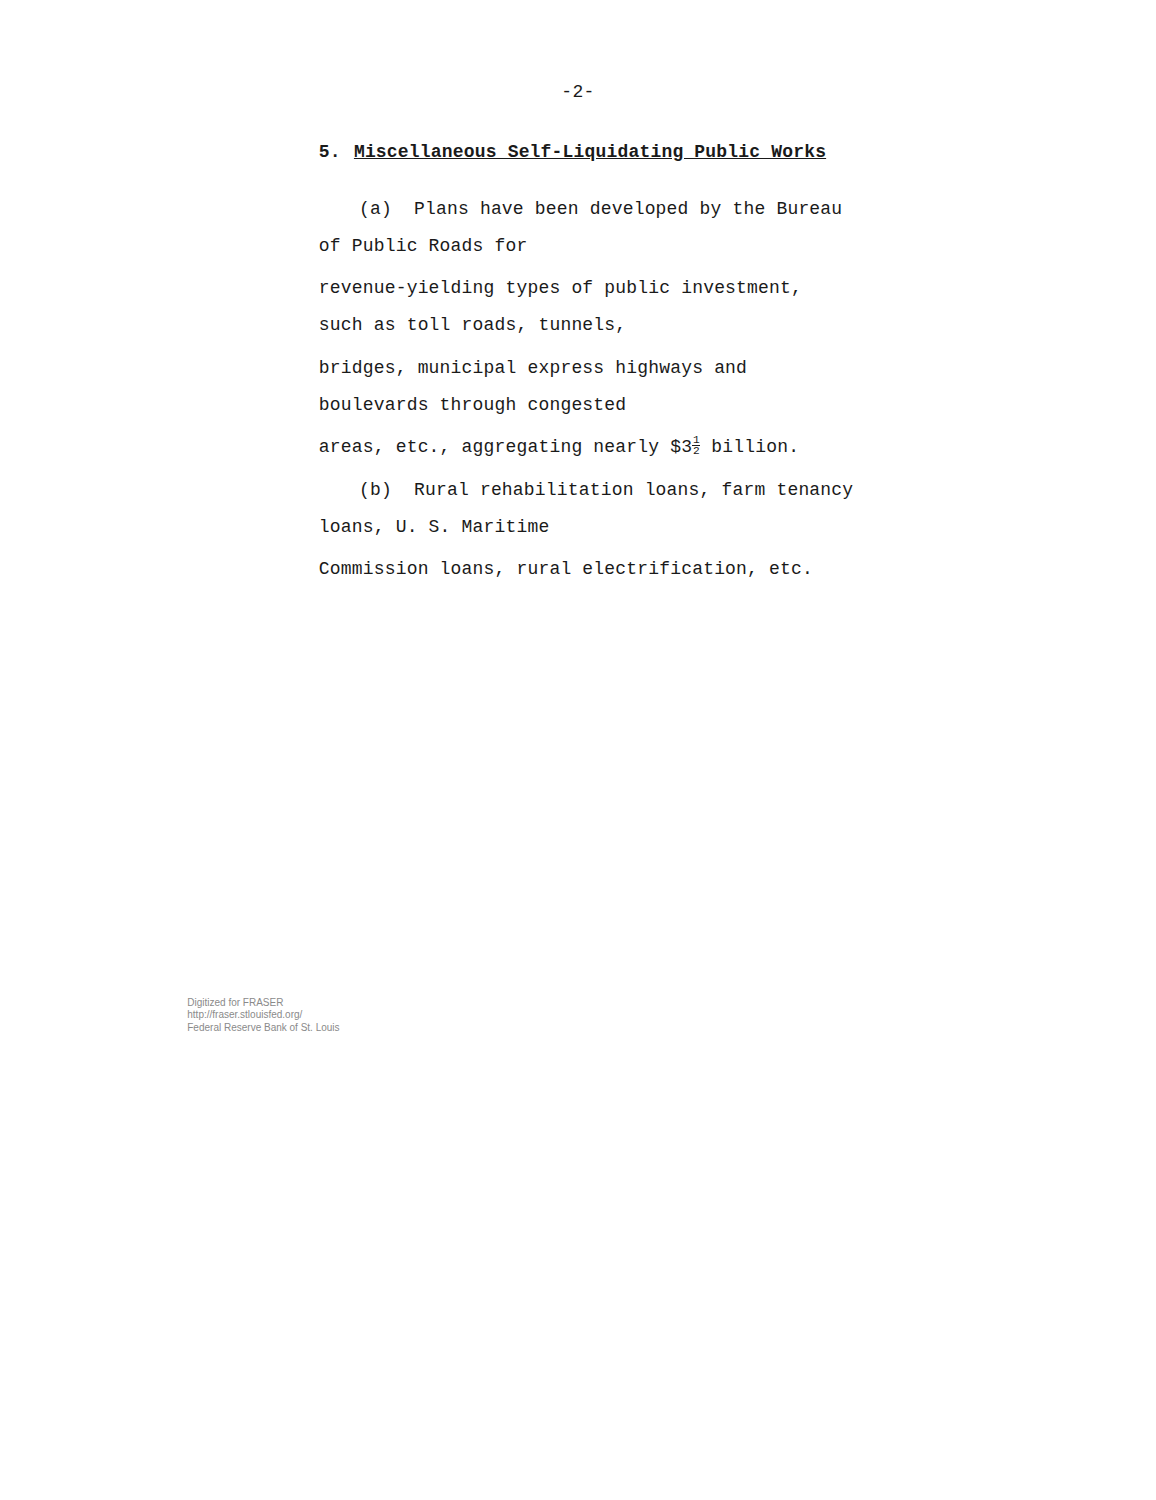-2-
5. Miscellaneous Self-Liquidating Public Works
(a) Plans have been developed by the Bureau of Public Roads for
revenue-yielding types of public investment, such as toll roads, tunnels,
bridges, municipal express highways and boulevards through congested
areas, etc., aggregating nearly $312 billion.
(b) Rural rehabilitation loans, farm tenancy loans, U. S. Maritime
Commission loans, rural electrification, etc.
Digitized for FRASER
http://fraser.stlouisfed.org/
Federal Reserve Bank of St. Louis